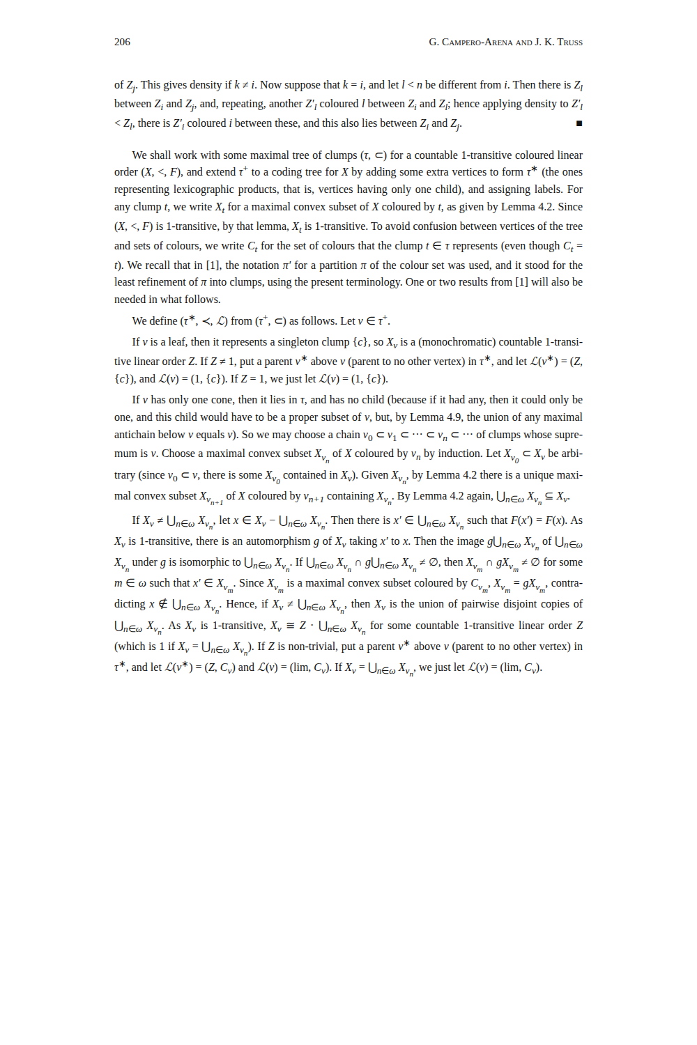206 G. Campero-Arena and J. K. Truss
of Zj. This gives density if k ≠ i. Now suppose that k = i, and let l < n be different from i. Then there is Zl between Zi and Zj, and, repeating, another Z′l coloured l between Zi and Zl; hence applying density to Z′l < Zl, there is Z′i coloured i between these, and this also lies between Zi and Zj. ■
We shall work with some maximal tree of clumps (τ, ⊂) for a countable 1-transitive coloured linear order (X, <, F), and extend τ+ to a coding tree for X by adding some extra vertices to form τ∗ (the ones representing lexicographic products, that is, vertices having only one child), and assigning labels. For any clump t, we write Xt for a maximal convex subset of X coloured by t, as given by Lemma 4.2. Since (X, <, F) is 1-transitive, by that lemma, Xt is 1-transitive. To avoid confusion between vertices of the tree and sets of colours, we write Ct for the set of colours that the clump t ∈ τ represents (even though Ct = t). We recall that in [1], the notation π′ for a partition π of the colour set was used, and it stood for the least refinement of π into clumps, using the present terminology. One or two results from [1] will also be needed in what follows.
We define (τ∗, ≺, ℒ) from (τ+, ⊂) as follows. Let v ∈ τ+.
If v is a leaf, then it represents a singleton clump {c}, so Xv is a (monochromatic) countable 1-transitive linear order Z. If Z ≠ 1, put a parent v∗ above v (parent to no other vertex) in τ∗, and let ℒ(v∗) = (Z, {c}), and ℒ(v) = (1, {c}). If Z = 1, we just let ℒ(v) = (1, {c}).
If v has only one cone, then it lies in τ, and has no child (because if it had any, then it could only be one, and this child would have to be a proper subset of v, but, by Lemma 4.9, the union of any maximal antichain below v equals v). So we may choose a chain v0 ⊂ v1 ⊂ ··· ⊂ vn ⊂ ··· of clumps whose supremum is v. Choose a maximal convex subset Xvn of X coloured by vn by induction. Let Xv0 ⊂ Xv be arbitrary (since v0 ⊂ v, there is some Xv0 contained in Xv). Given Xvn, by Lemma 4.2 there is a unique maximal convex subset Xvn+1 of X coloured by vn+1 containing Xvn. By Lemma 4.2 again, ⋃n∈ω Xvn ⊆ Xv.
If Xv ≠ ⋃n∈ω Xvn, let x ∈ Xv − ⋃n∈ω Xvn. Then there is x′ ∈ ⋃n∈ω Xvn such that F(x′) = F(x). As Xv is 1-transitive, there is an automorphism g of Xv taking x′ to x. Then the image g⋃n∈ω Xvn of ⋃n∈ω Xvn under g is isomorphic to ⋃n∈ω Xvn. If ⋃n∈ω Xvn ∩ g⋃n∈ω Xvn ≠ ∅, then Xvm ∩ gXvm ≠ ∅ for some m ∈ ω such that x′ ∈ Xvm. Since Xvm is a maximal convex subset coloured by Cvm, Xvm = gXvm, contradicting x ∉ ⋃n∈ω Xvn. Hence, if Xv ≠ ⋃n∈ω Xvn, then Xv is the union of pairwise disjoint copies of ⋃n∈ω Xvn. As Xv is 1-transitive, Xv ≅ Z · ⋃n∈ω Xvn for some countable 1-transitive linear order Z (which is 1 if Xv = ⋃n∈ω Xvn). If Z is non-trivial, put a parent v∗ above v (parent to no other vertex) in τ∗, and let ℒ(v∗) = (Z, Cv) and ℒ(v) = (lim, Cv). If Xv = ⋃n∈ω Xvn, we just let ℒ(v) = (lim, Cv).